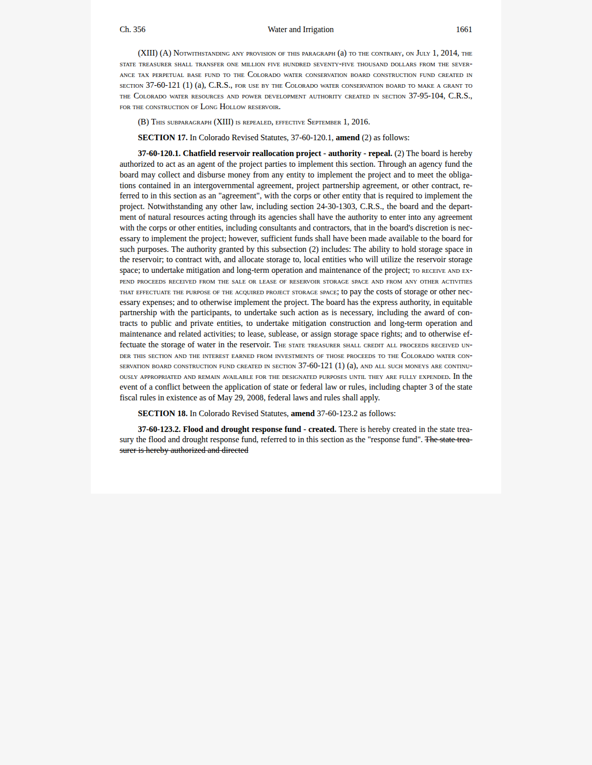Ch. 356 Water and Irrigation 1661
(XIII) (A) Notwithstanding any provision of this paragraph (a) to the contrary, on July 1, 2014, the state treasurer shall transfer one million five hundred seventy-five thousand dollars from the severance tax perpetual base fund to the Colorado water conservation board construction fund created in section 37-60-121 (1) (a), C.R.S., for use by the Colorado water conservation board to make a grant to the Colorado water resources and power development authority created in section 37-95-104, C.R.S., for the construction of Long Hollow reservoir.
(B) This subparagraph (XIII) is repealed, effective September 1, 2016.
SECTION 17. In Colorado Revised Statutes, 37-60-120.1, amend (2) as follows:
37-60-120.1. Chatfield reservoir reallocation project - authority - repeal. (2) The board is hereby authorized to act as an agent of the project parties to implement this section. Through an agency fund the board may collect and disburse money from any entity to implement the project and to meet the obligations contained in an intergovernmental agreement, project partnership agreement, or other contract, referred to in this section as an "agreement", with the corps or other entity that is required to implement the project. Notwithstanding any other law, including section 24-30-1303, C.R.S., the board and the department of natural resources acting through its agencies shall have the authority to enter into any agreement with the corps or other entities, including consultants and contractors, that in the board's discretion is necessary to implement the project; however, sufficient funds shall have been made available to the board for such purposes. The authority granted by this subsection (2) includes: The ability to hold storage space in the reservoir; to contract with, and allocate storage to, local entities who will utilize the reservoir storage space; to undertake mitigation and long-term operation and maintenance of the project; to receive and expend proceeds received from the sale or lease of reservoir storage space and from any other activities that effectuate the purpose of the acquired project storage space; to pay the costs of storage or other necessary expenses; and to otherwise implement the project. The board has the express authority, in equitable partnership with the participants, to undertake such action as is necessary, including the award of contracts to public and private entities, to undertake mitigation construction and long-term operation and maintenance and related activities; to lease, sublease, or assign storage space rights; and to otherwise effectuate the storage of water in the reservoir. The state treasurer shall credit all proceeds received under this section and the interest earned from investments of those proceeds to the Colorado water conservation board construction fund created in section 37-60-121 (1) (a), and all such moneys are continuously appropriated and remain available for the designated purposes until they are fully expended. In the event of a conflict between the application of state or federal law or rules, including chapter 3 of the state fiscal rules in existence as of May 29, 2008, federal laws and rules shall apply.
SECTION 18. In Colorado Revised Statutes, amend 37-60-123.2 as follows:
37-60-123.2. Flood and drought response fund - created. There is hereby created in the state treasury the flood and drought response fund, referred to in this section as the "response fund". The state treasurer is hereby authorized and directed